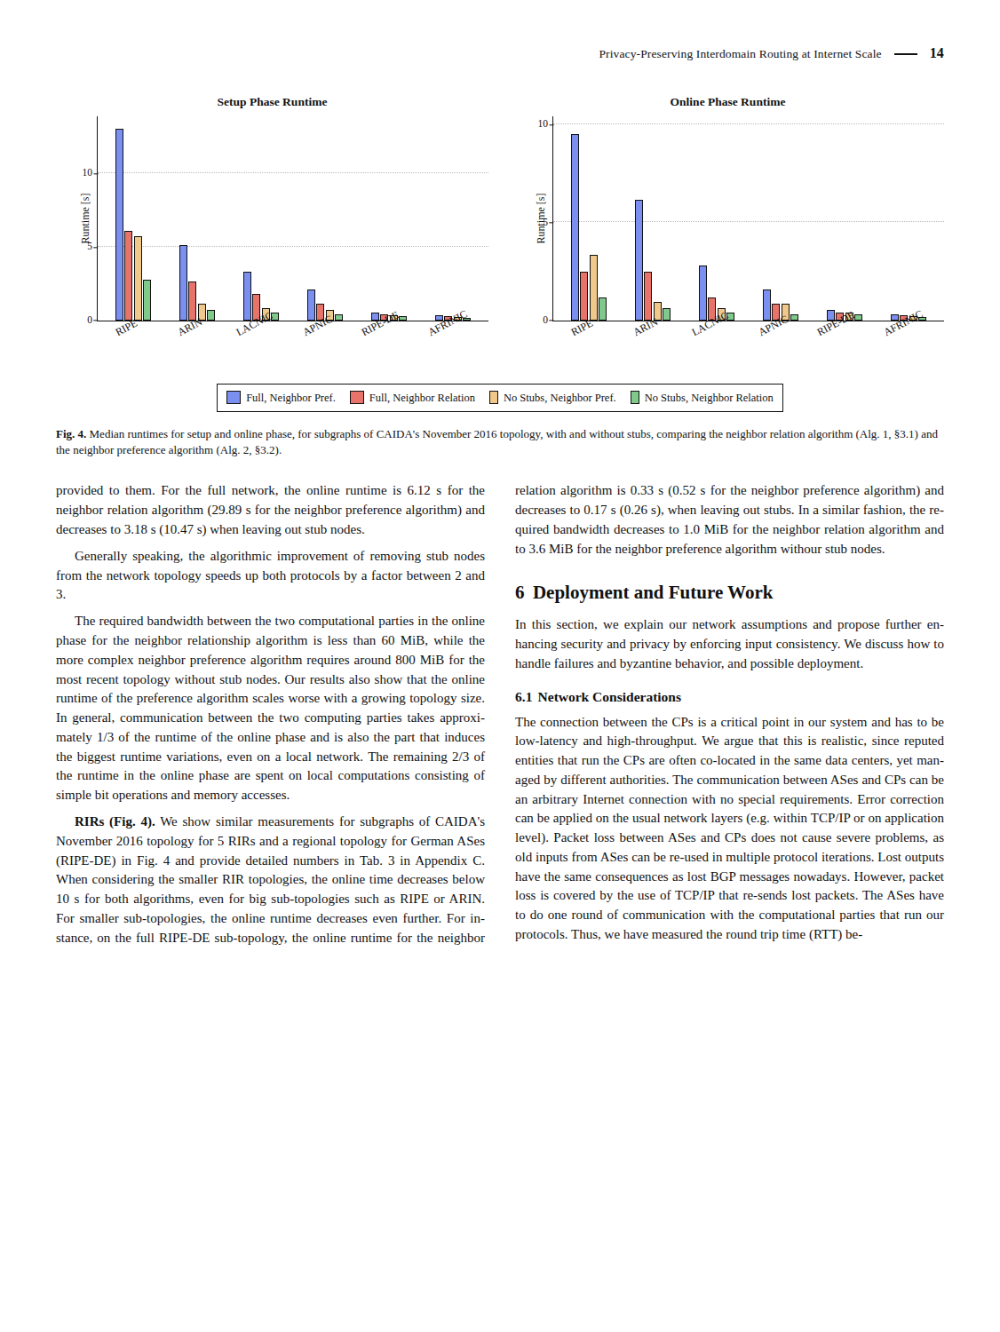Privacy-Preserving Interdomain Routing at Internet Scale 14
Setup Phase Runtime
Runtime [s] 0 5 10
RIPE ARIN LACNIC APNIC RIPE-DE AFRINIC
Online Phase Runtime
Runtime [s] 0 5 10
RIPE ARIN LACNIC APNIC RIPE-DE AFRINIC
Full, Neighbor Pref. Full, Neighbor Relation No Stubs, Neighbor Pref. No Stubs, Neighbor Relation
Fig. 4. Median runtimes for setup and online phase, for subgraphs of CAIDA's November 2016 topology, with and without stubs, comparing the neighbor relation algorithm (Alg. 1, §3.1) and the neighbor preference algorithm (Alg. 2, §3.2).
provided to them. For the full network, the online runtime is 6.12 s for the neighbor relation algorithm (29.89 s for the neighbor preference algorithm) and decreases to 3.18 s (10.47 s) when leaving out stub nodes.
Generally speaking, the algorithmic improvement of removing stub nodes from the network topology speeds up both protocols by a factor between 2 and 3.
The required bandwidth between the two computational parties in the online phase for the neighbor relationship algorithm is less than 60 MiB, while the more complex neighbor preference algorithm requires around 800 MiB for the most recent topology without stub nodes. Our results also show that the online runtime of the preference algorithm scales worse with a growing topology size. In general, communication between the two computing parties takes approximately 1/3 of the runtime of the online phase and is also the part that induces the biggest runtime variations, even on a local network. The remaining 2/3 of the runtime in the online phase are spent on local computations consisting of simple bit operations and memory accesses.
RIRs (Fig. 4). We show similar measurements for subgraphs of CAIDA's November 2016 topology for 5 RIRs and a regional topology for German ASes (RIPE-DE) in Fig. 4 and provide detailed numbers in Tab. 3 in Appendix C. When considering the smaller RIR topologies, the online time decreases below 10 s for both algorithms, even for big sub-topologies such as RIPE or ARIN. For smaller sub-topologies, the online runtime decreases even further. For instance, on the full RIPE-DE sub-topology, the online runtime for the neighbor relation algorithm is 0.33 s (0.52 s for the neighbor preference algorithm) and decreases to 0.17 s (0.26 s), when leaving out stubs. In a similar fashion, the required bandwidth decreases to 1.0 MiB for the neighbor relation algorithm and to 3.6 MiB for the neighbor preference algorithm withour stub nodes.
6 Deployment and Future Work
In this section, we explain our network assumptions and propose further enhancing security and privacy by enforcing input consistency. We discuss how to handle failures and byzantine behavior, and possible deployment.
6.1 Network Considerations
The connection between the CPs is a critical point in our system and has to be low-latency and high-throughput. We argue that this is realistic, since reputed entities that run the CPs are often co-located in the same data centers, yet managed by different authorities. The communication between ASes and CPs can be an arbitrary Internet connection with no special requirements. Error correction can be applied on the usual network layers (e.g. within TCP/IP or on application level). Packet loss between ASes and CPs does not cause severe problems, as old inputs from ASes can be re-used in multiple protocol iterations. Lost outputs have the same consequences as lost BGP messages nowadays. However, packet loss is covered by the use of TCP/IP that re-sends lost packets. The ASes have to do one round of communication with the computational parties that run our protocols. Thus, we have measured the round trip time (RTT) be-